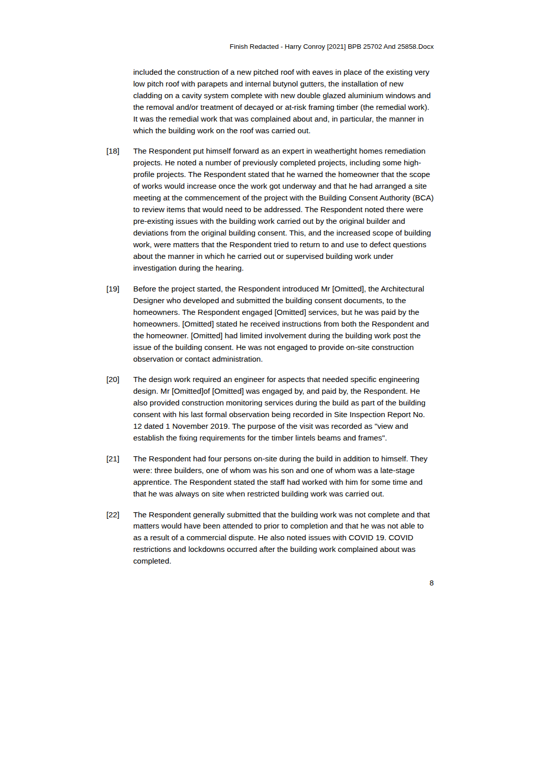Finish Redacted - Harry Conroy [2021] BPB 25702 And 25858.Docx
included the construction of a new pitched roof with eaves in place of the existing very low pitch roof with parapets and internal butynol gutters, the installation of new cladding on a cavity system complete with new double glazed aluminium windows and the removal and/or treatment of decayed or at-risk framing timber (the remedial work). It was the remedial work that was complained about and, in particular, the manner in which the building work on the roof was carried out.
[18] The Respondent put himself forward as an expert in weathertight homes remediation projects. He noted a number of previously completed projects, including some high-profile projects. The Respondent stated that he warned the homeowner that the scope of works would increase once the work got underway and that he had arranged a site meeting at the commencement of the project with the Building Consent Authority (BCA) to review items that would need to be addressed. The Respondent noted there were pre-existing issues with the building work carried out by the original builder and deviations from the original building consent. This, and the increased scope of building work, were matters that the Respondent tried to return to and use to defect questions about the manner in which he carried out or supervised building work under investigation during the hearing.
[19] Before the project started, the Respondent introduced Mr [Omitted], the Architectural Designer who developed and submitted the building consent documents, to the homeowners. The Respondent engaged [Omitted] services, but he was paid by the homeowners. [Omitted] stated he received instructions from both the Respondent and the homeowner. [Omitted] had limited involvement during the building work post the issue of the building consent. He was not engaged to provide on-site construction observation or contact administration.
[20] The design work required an engineer for aspects that needed specific engineering design. Mr [Omitted]of [Omitted] was engaged by, and paid by, the Respondent. He also provided construction monitoring services during the build as part of the building consent with his last formal observation being recorded in Site Inspection Report No. 12 dated 1 November 2019. The purpose of the visit was recorded as "view and establish the fixing requirements for the timber lintels beams and frames".
[21] The Respondent had four persons on-site during the build in addition to himself. They were: three builders, one of whom was his son and one of whom was a late-stage apprentice. The Respondent stated the staff had worked with him for some time and that he was always on site when restricted building work was carried out.
[22] The Respondent generally submitted that the building work was not complete and that matters would have been attended to prior to completion and that he was not able to as a result of a commercial dispute. He also noted issues with COVID 19. COVID restrictions and lockdowns occurred after the building work complained about was completed.
8